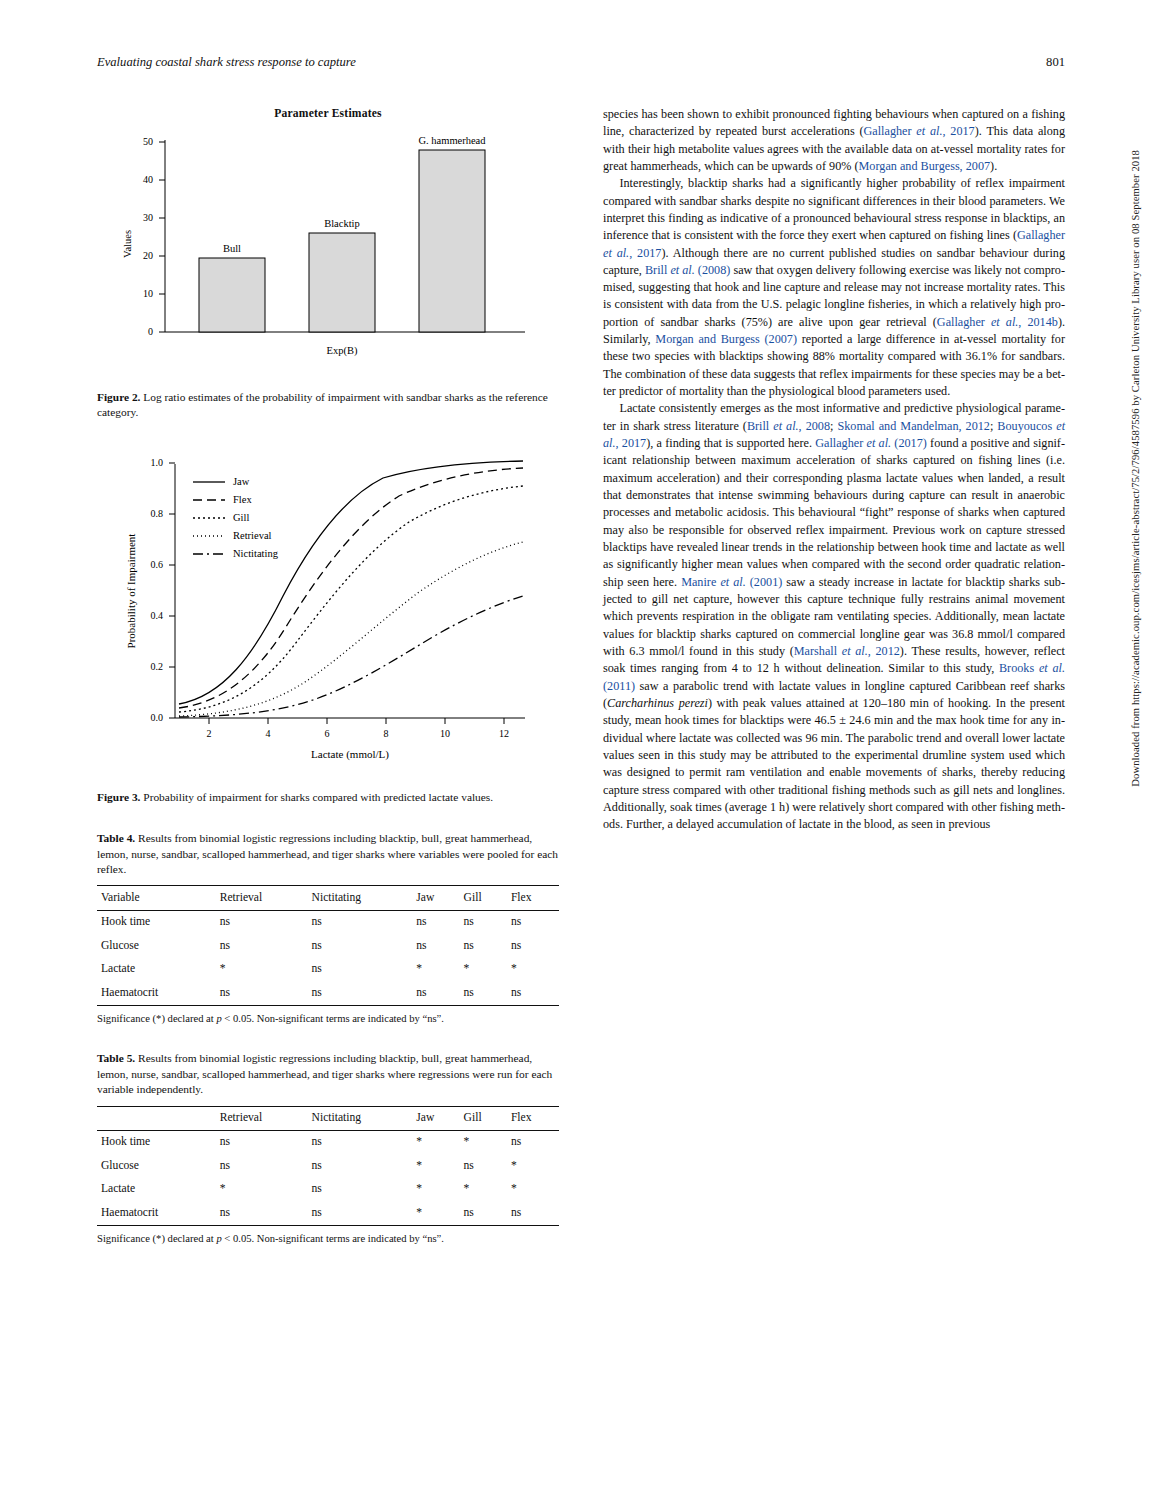Downloaded from https://academic.oup.com/icesjms/article-abstract/75/2/796/4587596 by Carleton University Library user on 08 September 2018
Evaluating coastal shark stress response to capture
801
Parameter Estimates
0 10 20 30 40 50 Values Bull Blacktip G. hammerhead Exp(B)
Figure 2. Log ratio estimates of the probability of impairment with sandbar sharks as the reference category.
0.0 0.2 0.4 0.6 0.8 1.0 Probability of Impairment 2 4 6 8 10 12 Lactate (mmol/L) Jaw Flex Gill Retrieval Nictitating
Figure 3. Probability of impairment for sharks compared with predicted lactate values.
Table 4. Results from binomial logistic regressions including blacktip, bull, great hammerhead, lemon, nurse, sandbar, scalloped hammerhead, and tiger sharks where variables were pooled for each reflex.
| Variable | Retrieval | Nictitating | Jaw | Gill | Flex |
| --- | --- | --- | --- | --- | --- |
| Hook time | ns | ns | ns | ns | ns |
| Glucose | ns | ns | ns | ns | ns |
| Lactate | * | ns | * | * | * |
| Haematocrit | ns | ns | ns | ns | ns |
Significance (*) declared at p < 0.05. Non-significant terms are indicated by “ns”.
Table 5. Results from binomial logistic regressions including blacktip, bull, great hammerhead, lemon, nurse, sandbar, scalloped hammerhead, and tiger sharks where regressions were run for each variable independently.
| | Retrieval | Nictitating | Jaw | Gill | Flex |
| --- | --- | --- | --- | --- | --- |
| Hook time | ns | ns | * | * | ns |
| Glucose | ns | ns | * | ns | * |
| Lactate | * | ns | * | * | * |
| Haematocrit | ns | ns | * | ns | ns |
Significance (*) declared at p < 0.05. Non-significant terms are indicated by “ns”.
species has been shown to exhibit pronounced fighting behaviours when captured on a fishing line, characterized by repeated burst accelerations (Gallagher et al., 2017). This data along with their high metabolite values agrees with the available data on at-vessel mortality rates for great hammerheads, which can be upwards of 90% (Morgan and Burgess, 2007).
Interestingly, blacktip sharks had a significantly higher probability of reflex impairment compared with sandbar sharks despite no significant differences in their blood parameters. We interpret this finding as indicative of a pronounced behavioural stress response in blacktips, an inference that is consistent with the force they exert when captured on fishing lines (Gallagher et al., 2017). Although there are no current published studies on sandbar behaviour during capture, Brill et al. (2008) saw that oxygen delivery following exercise was likely not compromised, suggesting that hook and line capture and release may not increase mortality rates. This is consistent with data from the U.S. pelagic longline fisheries, in which a relatively high proportion of sandbar sharks (75%) are alive upon gear retrieval (Gallagher et al., 2014b). Similarly, Morgan and Burgess (2007) reported a large difference in at-vessel mortality for these two species with blacktips showing 88% mortality compared with 36.1% for sandbars. The combination of these data suggests that reflex impairments for these species may be a better predictor of mortality than the physiological blood parameters used.
Lactate consistently emerges as the most informative and predictive physiological parameter in shark stress literature (Brill et al., 2008; Skomal and Mandelman, 2012; Bouyoucos et al., 2017), a finding that is supported here. Gallagher et al. (2017) found a positive and significant relationship between maximum acceleration of sharks captured on fishing lines (i.e. maximum acceleration) and their corresponding plasma lactate values when landed, a result that demonstrates that intense swimming behaviours during capture can result in anaerobic processes and metabolic acidosis. This behavioural “fight” response of sharks when captured may also be responsible for observed reflex impairment. Previous work on capture stressed blacktips have revealed linear trends in the relationship between hook time and lactate as well as significantly higher mean values when compared with the second order quadratic relationship seen here. Manire et al. (2001) saw a steady increase in lactate for blacktip sharks subjected to gill net capture, however this capture technique fully restrains animal movement which prevents respiration in the obligate ram ventilating species. Additionally, mean lactate values for blacktip sharks captured on commercial longline gear was 36.8 mmol/l compared with 6.3 mmol/l found in this study (Marshall et al., 2012). These results, however, reflect soak times ranging from 4 to 12 h without delineation. Similar to this study, Brooks et al. (2011) saw a parabolic trend with lactate values in longline captured Caribbean reef sharks (Carcharhinus perezi) with peak values attained at 120–180 min of hooking. In the present study, mean hook times for blacktips were 46.5 ± 24.6 min and the max hook time for any individual where lactate was collected was 96 min. The parabolic trend and overall lower lactate values seen in this study may be attributed to the experimental drumline system used which was designed to permit ram ventilation and enable movements of sharks, thereby reducing capture stress compared with other traditional fishing methods such as gill nets and longlines. Additionally, soak times (average 1 h) were relatively short compared with other fishing methods. Further, a delayed accumulation of lactate in the blood, as seen in previous